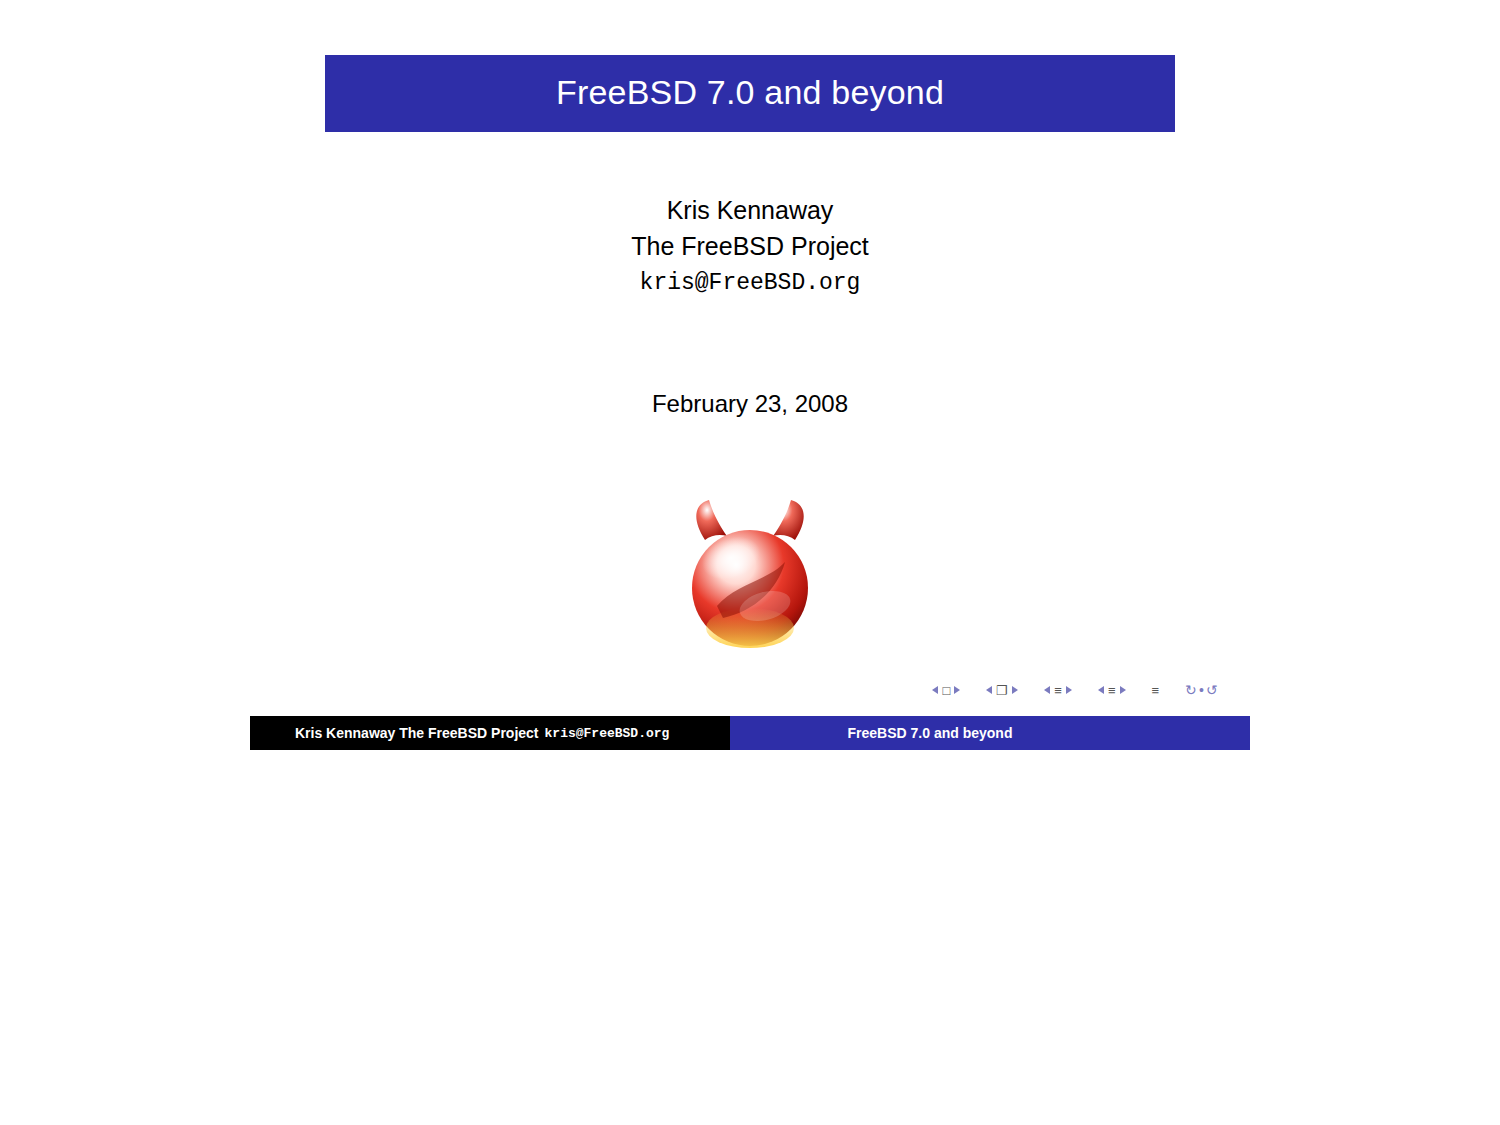FreeBSD 7.0 and beyond
Kris Kennaway
The FreeBSD Project
kris@FreeBSD.org
February 23, 2008
□ ❐ ≡ ≡ ≡ ↻•↺
Kris Kennaway The FreeBSD Project kris@FreeBSD.org
FreeBSD 7.0 and beyond